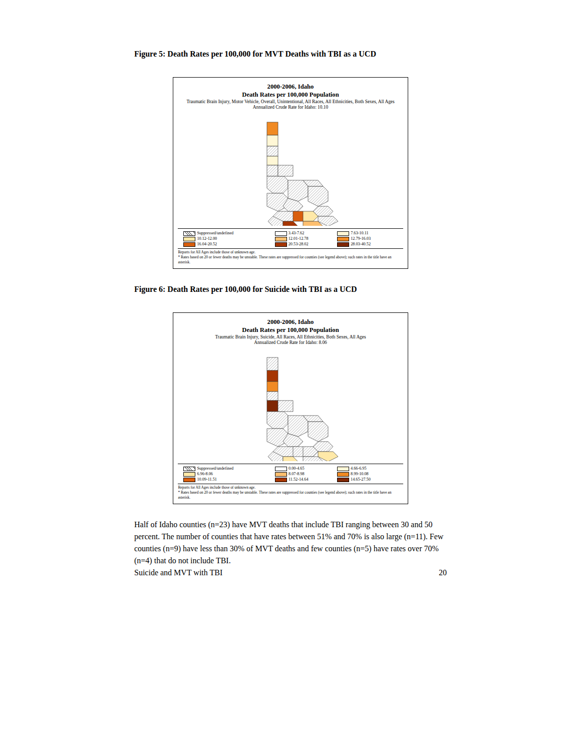Figure 5: Death Rates per 100,000 for MVT Deaths with TBI as a UCD
2000-2006, Idaho Death Rates per 100,000 Population Traumatic Brain Injury, Motor Vehicle, Overall, Unintentional, All Races, All Ethnicities, Both Sexes, All Ages Annualized Crude Rate for Idaho: 10.10
| Suppressed/undefined | 3.43-7.62 | 7.63-10.11 |
| 10.12-12.00 | 12.01-12.78 | 12.79-16.03 |
| 16.04-20.52 | 20.53-28.02 | 28.03-40.52 |
Reports for All Ages include those of unknown age.
* Rates based on 20 or fewer deaths may be unstable. These rates are suppressed for counties (see legend above); such rates in the title have an asterisk.
Figure 6: Death Rates per 100,000 for Suicide with TBI as a UCD
2000-2006, Idaho Death Rates per 100,000 Population Traumatic Brain Injury, Suicide, All Races, All Ethnicities, Both Sexes, All Ages Annualized Crude Rate for Idaho: 8.06
| Suppressed/undefined | 0.00-4.65 | 4.66-6.95 |
| 6.96-8.06 | 8.07-8.98 | 8.99-10.08 |
| 10.09-11.51 | 11.52-14.64 | 14.65-27.50 |
Reports for All Ages include those of unknown age.
* Rates based on 20 or fewer deaths may be unstable. These rates are suppressed for counties (see legend above); such rates in the title have an asterisk.
Half of Idaho counties (n=23) have MVT deaths that include TBI ranging between 30 and 50 percent. The number of counties that have rates between 51% and 70% is also large (n=11). Few counties (n=9) have less than 30% of MVT deaths and few counties (n=5) have rates over 70% (n=4) that do not include TBI.
Suicide and MVT with TBI 20